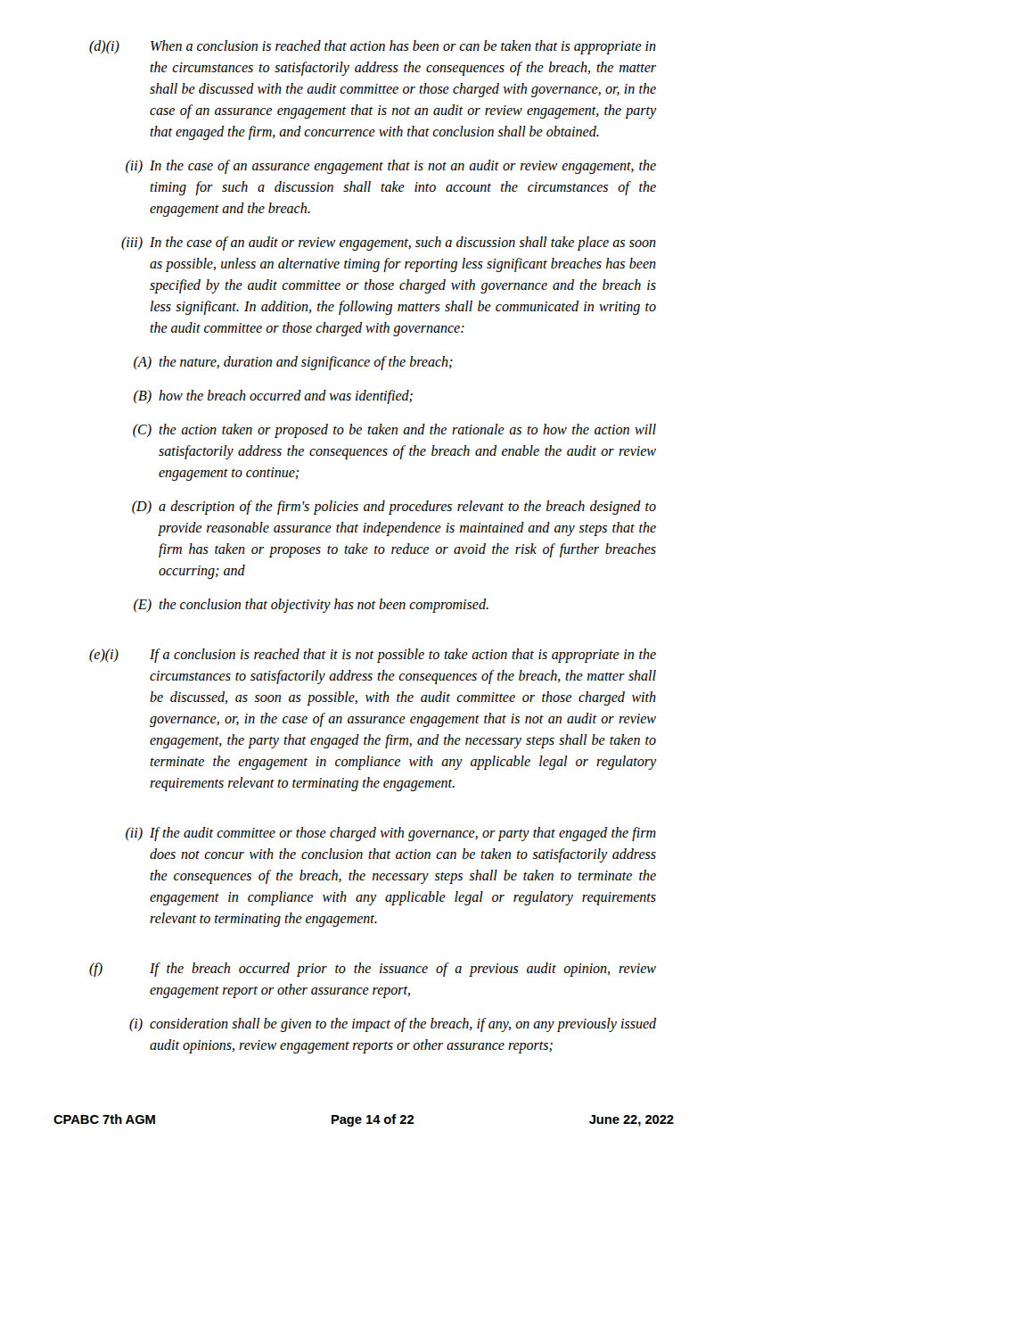(d)(i)
When a conclusion is reached that action has been or can be taken that is appropriate in the circumstances to satisfactorily address the consequences of the breach, the matter shall be discussed with the audit committee or those charged with governance, or, in the case of an assurance engagement that is not an audit or review engagement, the party that engaged the firm, and concurrence with that conclusion shall be obtained.
(ii)
In the case of an assurance engagement that is not an audit or review engagement, the timing for such a discussion shall take into account the circumstances of the engagement and the breach.
(iii)
In the case of an audit or review engagement, such a discussion shall take place as soon as possible, unless an alternative timing for reporting less significant breaches has been specified by the audit committee or those charged with governance and the breach is less significant. In addition, the following matters shall be communicated in writing to the audit committee or those charged with governance:
(A)
the nature, duration and significance of the breach;
(B)
how the breach occurred and was identified;
(C)
the action taken or proposed to be taken and the rationale as to how the action will satisfactorily address the consequences of the breach and enable the audit or review engagement to continue;
(D)
a description of the firm's policies and procedures relevant to the breach designed to provide reasonable assurance that independence is maintained and any steps that the firm has taken or proposes to take to reduce or avoid the risk of further breaches occurring; and
(E)
the conclusion that objectivity has not been compromised.
(e)(i)
If a conclusion is reached that it is not possible to take action that is appropriate in the circumstances to satisfactorily address the consequences of the breach, the matter shall be discussed, as soon as possible, with the audit committee or those charged with governance, or, in the case of an assurance engagement that is not an audit or review engagement, the party that engaged the firm, and the necessary steps shall be taken to terminate the engagement in compliance with any applicable legal or regulatory requirements relevant to terminating the engagement.
(ii)
If the audit committee or those charged with governance, or party that engaged the firm does not concur with the conclusion that action can be taken to satisfactorily address the consequences of the breach, the necessary steps shall be taken to terminate the engagement in compliance with any applicable legal or regulatory requirements relevant to terminating the engagement.
(f)
If the breach occurred prior to the issuance of a previous audit opinion, review engagement report or other assurance report,
(i)
consideration shall be given to the impact of the breach, if any, on any previously issued audit opinions, review engagement reports or other assurance reports;
CPABC 7th AGM Page 14 of 22 June 22, 2022